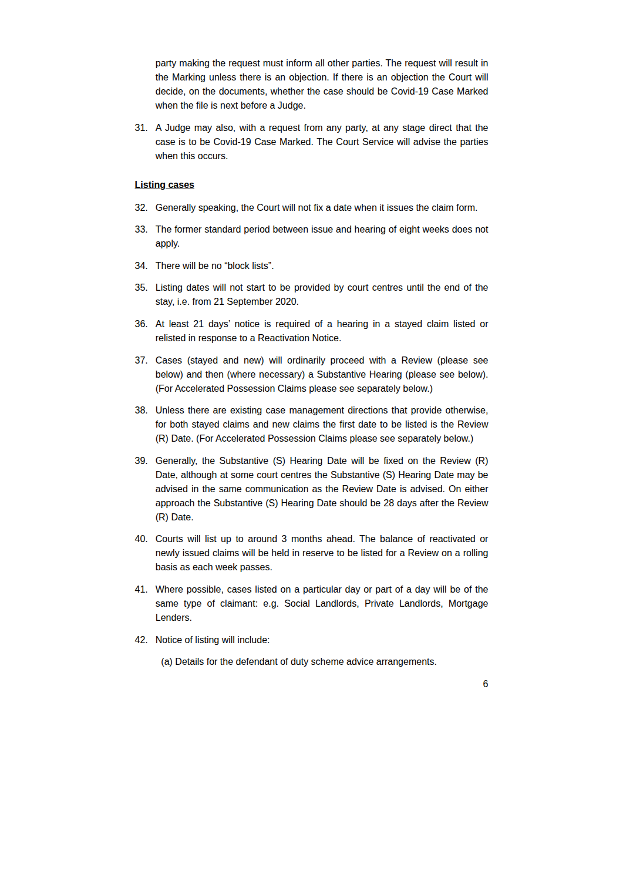party making the request must inform all other parties. The request will result in the Marking unless there is an objection. If there is an objection the Court will decide, on the documents, whether the case should be Covid-19 Case Marked when the file is next before a Judge.
31. A Judge may also, with a request from any party, at any stage direct that the case is to be Covid-19 Case Marked. The Court Service will advise the parties when this occurs.
Listing cases
32. Generally speaking, the Court will not fix a date when it issues the claim form.
33. The former standard period between issue and hearing of eight weeks does not apply.
34. There will be no “block lists”.
35. Listing dates will not start to be provided by court centres until the end of the stay, i.e. from 21 September 2020.
36. At least 21 days’ notice is required of a hearing in a stayed claim listed or relisted in response to a Reactivation Notice.
37. Cases (stayed and new) will ordinarily proceed with a Review (please see below) and then (where necessary) a Substantive Hearing (please see below). (For Accelerated Possession Claims please see separately below.)
38. Unless there are existing case management directions that provide otherwise, for both stayed claims and new claims the first date to be listed is the Review (R) Date. (For Accelerated Possession Claims please see separately below.)
39. Generally, the Substantive (S) Hearing Date will be fixed on the Review (R) Date, although at some court centres the Substantive (S) Hearing Date may be advised in the same communication as the Review Date is advised. On either approach the Substantive (S) Hearing Date should be 28 days after the Review (R) Date.
40. Courts will list up to around 3 months ahead. The balance of reactivated or newly issued claims will be held in reserve to be listed for a Review on a rolling basis as each week passes.
41. Where possible, cases listed on a particular day or part of a day will be of the same type of claimant: e.g. Social Landlords, Private Landlords, Mortgage Lenders.
42. Notice of listing will include:
(a) Details for the defendant of duty scheme advice arrangements.
6